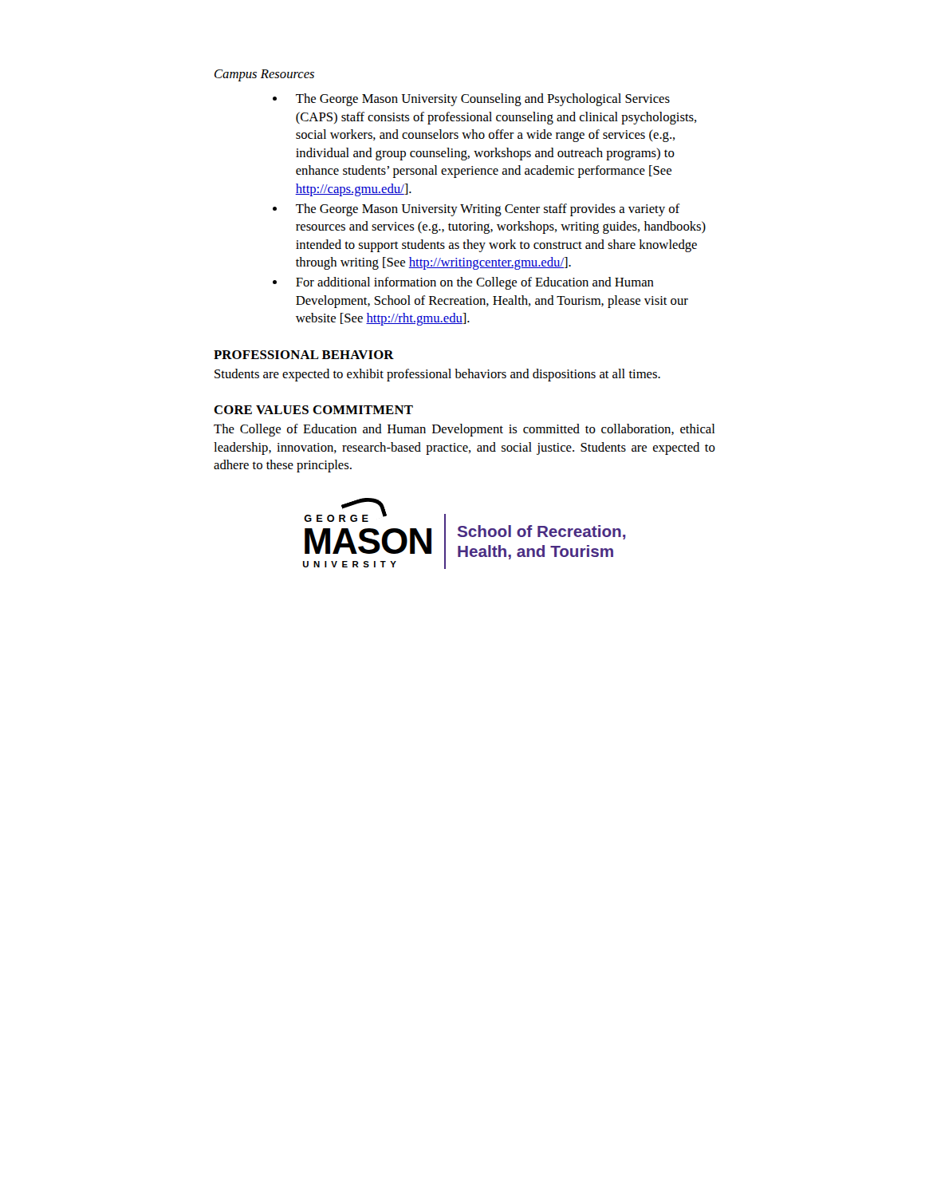Campus Resources
The George Mason University Counseling and Psychological Services (CAPS) staff consists of professional counseling and clinical psychologists, social workers, and counselors who offer a wide range of services (e.g., individual and group counseling, workshops and outreach programs) to enhance students’ personal experience and academic performance [See http://caps.gmu.edu/].
The George Mason University Writing Center staff provides a variety of resources and services (e.g., tutoring, workshops, writing guides, handbooks) intended to support students as they work to construct and share knowledge through writing [See http://writingcenter.gmu.edu/].
For additional information on the College of Education and Human Development, School of Recreation, Health, and Tourism, please visit our website [See http://rht.gmu.edu].
PROFESSIONAL BEHAVIOR
Students are expected to exhibit professional behaviors and dispositions at all times.
CORE VALUES COMMITMENT
The College of Education and Human Development is committed to collaboration, ethical leadership, innovation, research-based practice, and social justice. Students are expected to adhere to these principles.
GEORGE
MASON
UNIVERSITY
School of Recreation,
Health, and Tourism